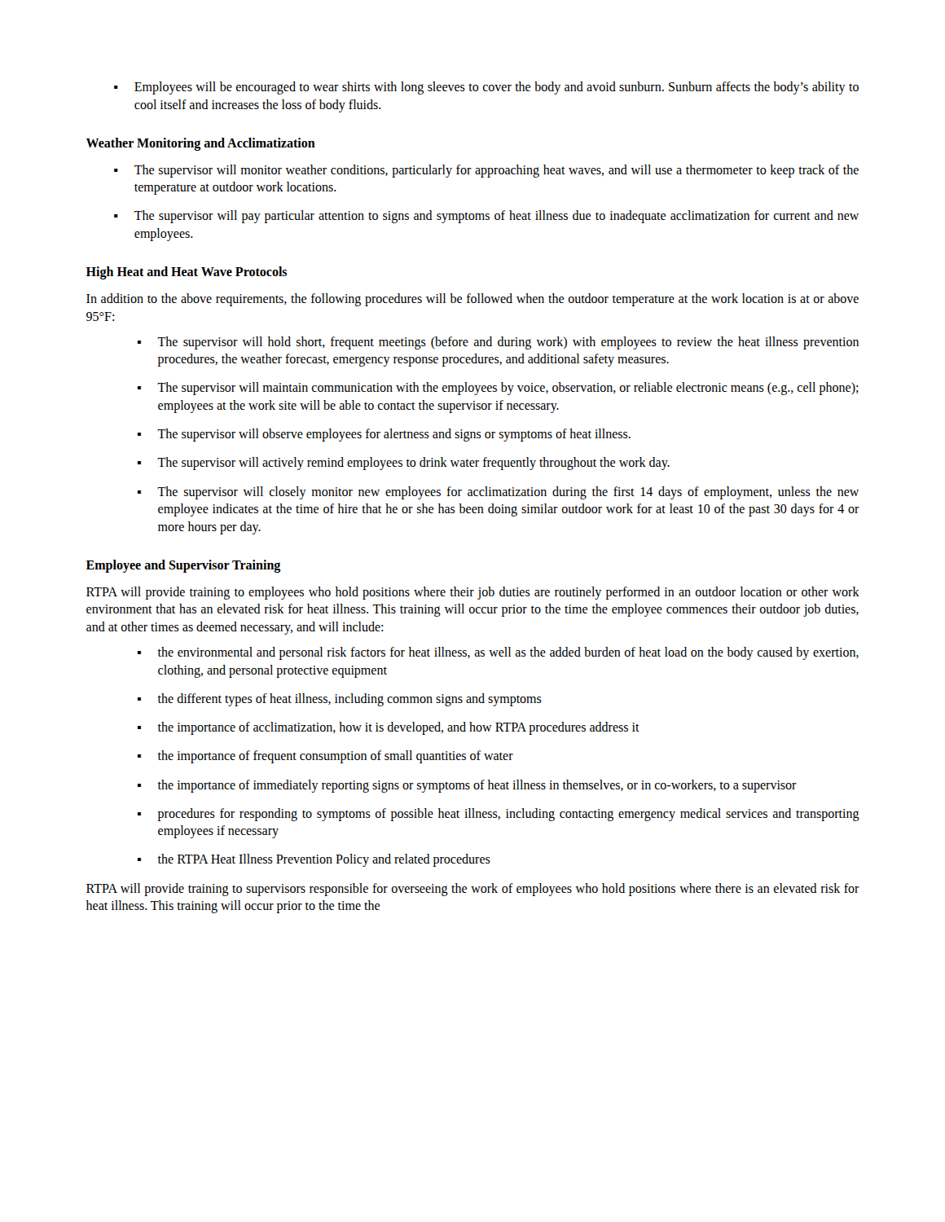Employees will be encouraged to wear shirts with long sleeves to cover the body and avoid sunburn. Sunburn affects the body’s ability to cool itself and increases the loss of body fluids.
Weather Monitoring and Acclimatization
The supervisor will monitor weather conditions, particularly for approaching heat waves, and will use a thermometer to keep track of the temperature at outdoor work locations.
The supervisor will pay particular attention to signs and symptoms of heat illness due to inadequate acclimatization for current and new employees.
High Heat and Heat Wave Protocols
In addition to the above requirements, the following procedures will be followed when the outdoor temperature at the work location is at or above 95°F:
The supervisor will hold short, frequent meetings (before and during work) with employees to review the heat illness prevention procedures, the weather forecast, emergency response procedures, and additional safety measures.
The supervisor will maintain communication with the employees by voice, observation, or reliable electronic means (e.g., cell phone); employees at the work site will be able to contact the supervisor if necessary.
The supervisor will observe employees for alertness and signs or symptoms of heat illness.
The supervisor will actively remind employees to drink water frequently throughout the work day.
The supervisor will closely monitor new employees for acclimatization during the first 14 days of employment, unless the new employee indicates at the time of hire that he or she has been doing similar outdoor work for at least 10 of the past 30 days for 4 or more hours per day.
Employee and Supervisor Training
RTPA will provide training to employees who hold positions where their job duties are routinely performed in an outdoor location or other work environment that has an elevated risk for heat illness. This training will occur prior to the time the employee commences their outdoor job duties, and at other times as deemed necessary, and will include:
the environmental and personal risk factors for heat illness, as well as the added burden of heat load on the body caused by exertion, clothing, and personal protective equipment
the different types of heat illness, including common signs and symptoms
the importance of acclimatization, how it is developed, and how RTPA procedures address it
the importance of frequent consumption of small quantities of water
the importance of immediately reporting signs or symptoms of heat illness in themselves, or in co-workers, to a supervisor
procedures for responding to symptoms of possible heat illness, including contacting emergency medical services and transporting employees if necessary
the RTPA Heat Illness Prevention Policy and related procedures
RTPA will provide training to supervisors responsible for overseeing the work of employees who hold positions where there is an elevated risk for heat illness. This training will occur prior to the time the